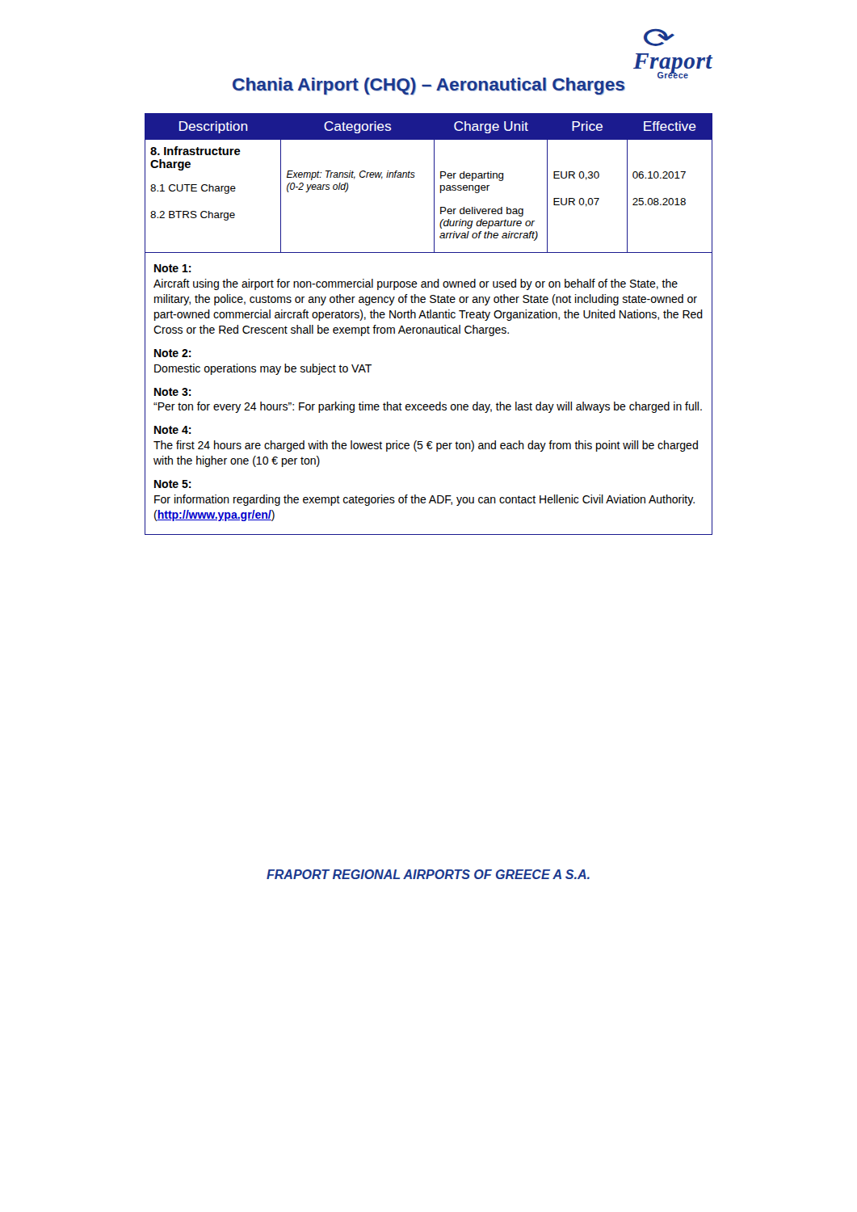⟳ Fraport
Greece
Chania Airport (CHQ) – Aeronautical Charges
| Description | Categories | Charge Unit | Price | Effective |
| --- | --- | --- | --- | --- |
| 8. Infrastructure Charge 8.1 CUTE Charge 8.2 BTRS Charge | Exempt: Transit, Crew, infants (0-2 years old) | Per departing passenger Per delivered bag (during departure or arrival of the aircraft) | EUR 0,30 EUR 0,07 | 06.10.2017 25.08.2018 |
Note 1: Aircraft using the airport for non-commercial purpose and owned or used by or on behalf of the State, the military, the police, customs or any other agency of the State or any other State (not including state-owned or part-owned commercial aircraft operators), the North Atlantic Treaty Organization, the United Nations, the Red Cross or the Red Crescent shall be exempt from Aeronautical Charges.
Note 2: Domestic operations may be subject to VAT
Note 3: “Per ton for every 24 hours”: For parking time that exceeds one day, the last day will always be charged in full.
Note 4: The first 24 hours are charged with the lowest price (5 € per ton) and each day from this point will be charged with the higher one (10 € per ton)
Note 5: For information regarding the exempt categories of the ADF, you can contact Hellenic Civil Aviation Authority. (http://www.ypa.gr/en/)
FRAPORT REGIONAL AIRPORTS OF GREECE A S.A.